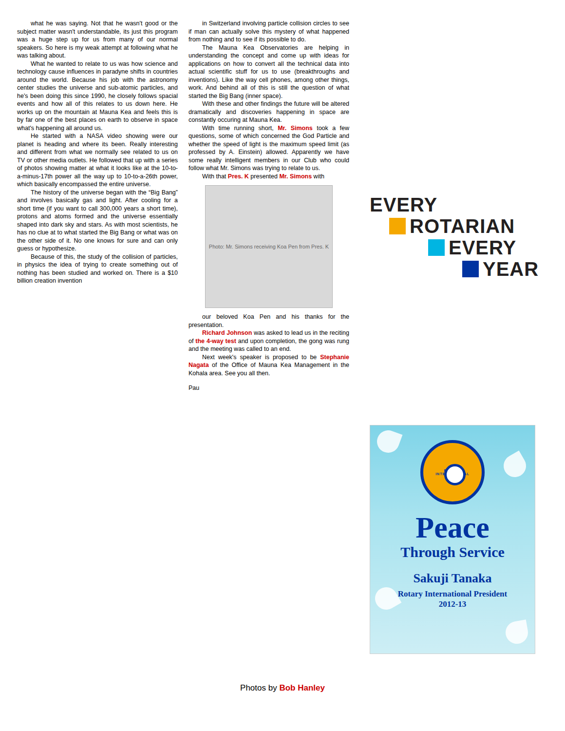what he was saying. Not that he wasn't good or the subject matter wasn't understandable, its just this program was a huge step up for us from many of our normal speakers. So here is my weak attempt at following what he was talking about.
What he wanted to relate to us was how science and technology cause influences in paradyne shifts in countries around the world. Because his job with the astronomy center studies the universe and sub-atomic particles, and he's been doing this since 1990, he closely follows spacial events and how all of this relates to us down here. He works up on the mountain at Mauna Kea and feels this is by far one of the best places on earth to observe in space what's happening all around us.
He started with a NASA video showing were our planet is heading and where its been. Really interesting and different from what we normally see related to us on TV or other media outlets. He followed that up with a series of photos showing matter at what it looks like at the 10-to-a-minus-17th power all the way up to 10-to-a-26th power, which basically encompassed the entire universe.
The history of the universe began with the “Big Bang” and involves basically gas and light. After cooling for a short time (if you want to call 300,000 years a short time), protons and atoms formed and the universe essentially shaped into dark sky and stars. As with most scientists, he has no clue at to what started the Big Bang or what was on the other side of it. No one knows for sure and can only guess or hypothesize.
Because of this, the study of the collision of particles, in physics the idea of trying to create something out of nothing has been studied and worked on. There is a $10 billion creation invention
in Switzerland involving particle collision circles to see if man can actually solve this mystery of what happened from nothing and to see if its possible to do.
The Mauna Kea Observatories are helping in understanding the concept and come up with ideas for applications on how to convert all the technical data into actual scientific stuff for us to use (breakthroughs and inventions). Like the way cell phones, among other things, work. And behind all of this is still the question of what started the Big Bang (inner space).
With these and other findings the future will be altered dramatically and discoveries happening in space are constantly occuring at Mauna Kea.
With time running short, Mr. Simons took a few questions, some of which concerned the God Particle and whether the speed of light is the maximum speed limit (as professed by A. Einstein) allowed. Apparently we have some really intelligent members in our Club who could follow what Mr. Simons was trying to relate to us.
With that Pres. K presented Mr. Simons with
Photo: Mr. Simons receiving Koa Pen from Pres. K
our beloved Koa Pen and his thanks for the presentation.
Richard Johnson was asked to lead us in the reciting of the 4-way test and upon completion, the gong was rung and the meeting was called to an end.
Next week's speaker is proposed to be Stephanie Nagata of the Office of Mauna Kea Management in the Kohala area. See you all then.
Pau
EVERY
ROTARIAN
EVERY
YEAR
ROTARY
INTERNATIONAL
Peace
Through Service
Sakuji Tanaka
Rotary International President
2012-13
Photos by Bob Hanley